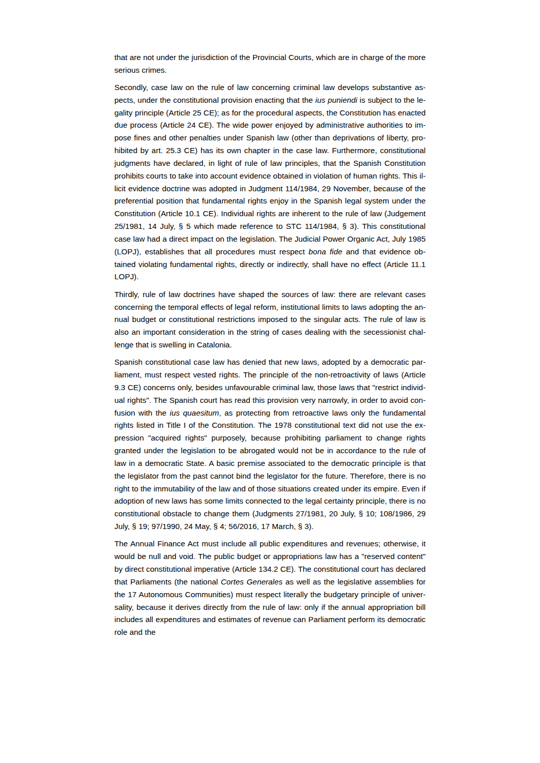that are not under the jurisdiction of the Provincial Courts, which are in charge of the more serious crimes.
Secondly, case law on the rule of law concerning criminal law develops substantive aspects, under the constitutional provision enacting that the ius puniendi is subject to the legality principle (Article 25 CE); as for the procedural aspects, the Constitution has enacted due process (Article 24 CE). The wide power enjoyed by administrative authorities to impose fines and other penalties under Spanish law (other than deprivations of liberty, prohibited by art. 25.3 CE) has its own chapter in the case law. Furthermore, constitutional judgments have declared, in light of rule of law principles, that the Spanish Constitution prohibits courts to take into account evidence obtained in violation of human rights. This illicit evidence doctrine was adopted in Judgment 114/1984, 29 November, because of the preferential position that fundamental rights enjoy in the Spanish legal system under the Constitution (Article 10.1 CE). Individual rights are inherent to the rule of law (Judgement 25/1981, 14 July, § 5 which made reference to STC 114/1984, § 3). This constitutional case law had a direct impact on the legislation. The Judicial Power Organic Act, July 1985 (LOPJ), establishes that all procedures must respect bona fide and that evidence obtained violating fundamental rights, directly or indirectly, shall have no effect (Article 11.1 LOPJ).
Thirdly, rule of law doctrines have shaped the sources of law: there are relevant cases concerning the temporal effects of legal reform, institutional limits to laws adopting the annual budget or constitutional restrictions imposed to the singular acts. The rule of law is also an important consideration in the string of cases dealing with the secessionist challenge that is swelling in Catalonia.
Spanish constitutional case law has denied that new laws, adopted by a democratic parliament, must respect vested rights. The principle of the non-retroactivity of laws (Article 9.3 CE) concerns only, besides unfavourable criminal law, those laws that "restrict individual rights". The Spanish court has read this provision very narrowly, in order to avoid confusion with the ius quaesitum, as protecting from retroactive laws only the fundamental rights listed in Title I of the Constitution. The 1978 constitutional text did not use the expression "acquired rights" purposely, because prohibiting parliament to change rights granted under the legislation to be abrogated would not be in accordance to the rule of law in a democratic State. A basic premise associated to the democratic principle is that the legislator from the past cannot bind the legislator for the future. Therefore, there is no right to the immutability of the law and of those situations created under its empire. Even if adoption of new laws has some limits connected to the legal certainty principle, there is no constitutional obstacle to change them (Judgments 27/1981, 20 July, § 10; 108/1986, 29 July, § 19; 97/1990, 24 May, § 4; 56/2016, 17 March, § 3).
The Annual Finance Act must include all public expenditures and revenues; otherwise, it would be null and void. The public budget or appropriations law has a "reserved content" by direct constitutional imperative (Article 134.2 CE). The constitutional court has declared that Parliaments (the national Cortes Generales as well as the legislative assemblies for the 17 Autonomous Communities) must respect literally the budgetary principle of universality, because it derives directly from the rule of law: only if the annual appropriation bill includes all expenditures and estimates of revenue can Parliament perform its democratic role and the